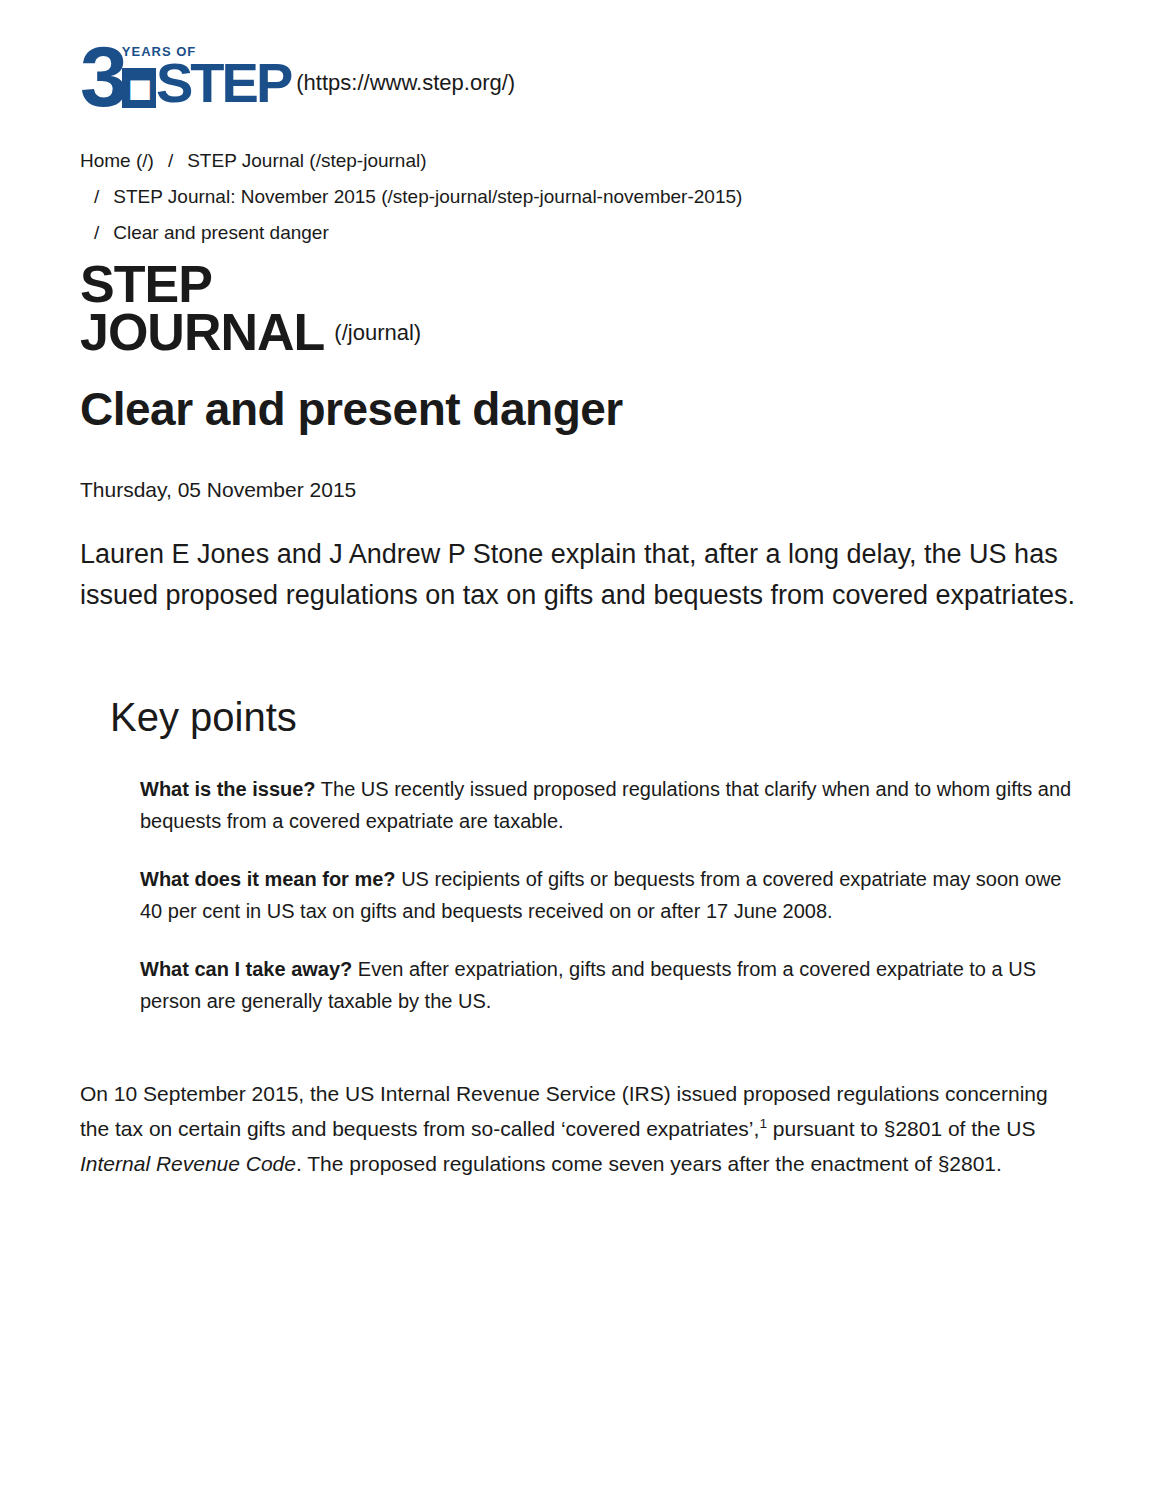3 YEARS OF ■STEP
(https://www.step.org/)
Home (/)/STEP Journal (/step-journal)
/STEP Journal: November 2015 (/step-journal/step-journal-november-2015)
/Clear and present danger
STEP
JOURNAL
(/journal)
Clear and present danger
Thursday, 05 November 2015
Lauren E Jones and J Andrew P Stone explain that, after a long delay, the US has issued proposed regulations on tax on gifts and bequests from covered expatriates.
Key points
What is the issue? The US recently issued proposed regulations that clarify when and to whom gifts and bequests from a covered expatriate are taxable.
What does it mean for me? US recipients of gifts or bequests from a covered expatriate may soon owe 40 per cent in US tax on gifts and bequests received on or after 17 June 2008.
What can I take away? Even after expatriation, gifts and bequests from a covered expatriate to a US person are generally taxable by the US.
On 10 September 2015, the US Internal Revenue Service (IRS) issued proposed regulations concerning the tax on certain gifts and bequests from so-called ‘covered expatriates’,1 pursuant to §2801 of the US Internal Revenue Code. The proposed regulations come seven years after the enactment of §2801.